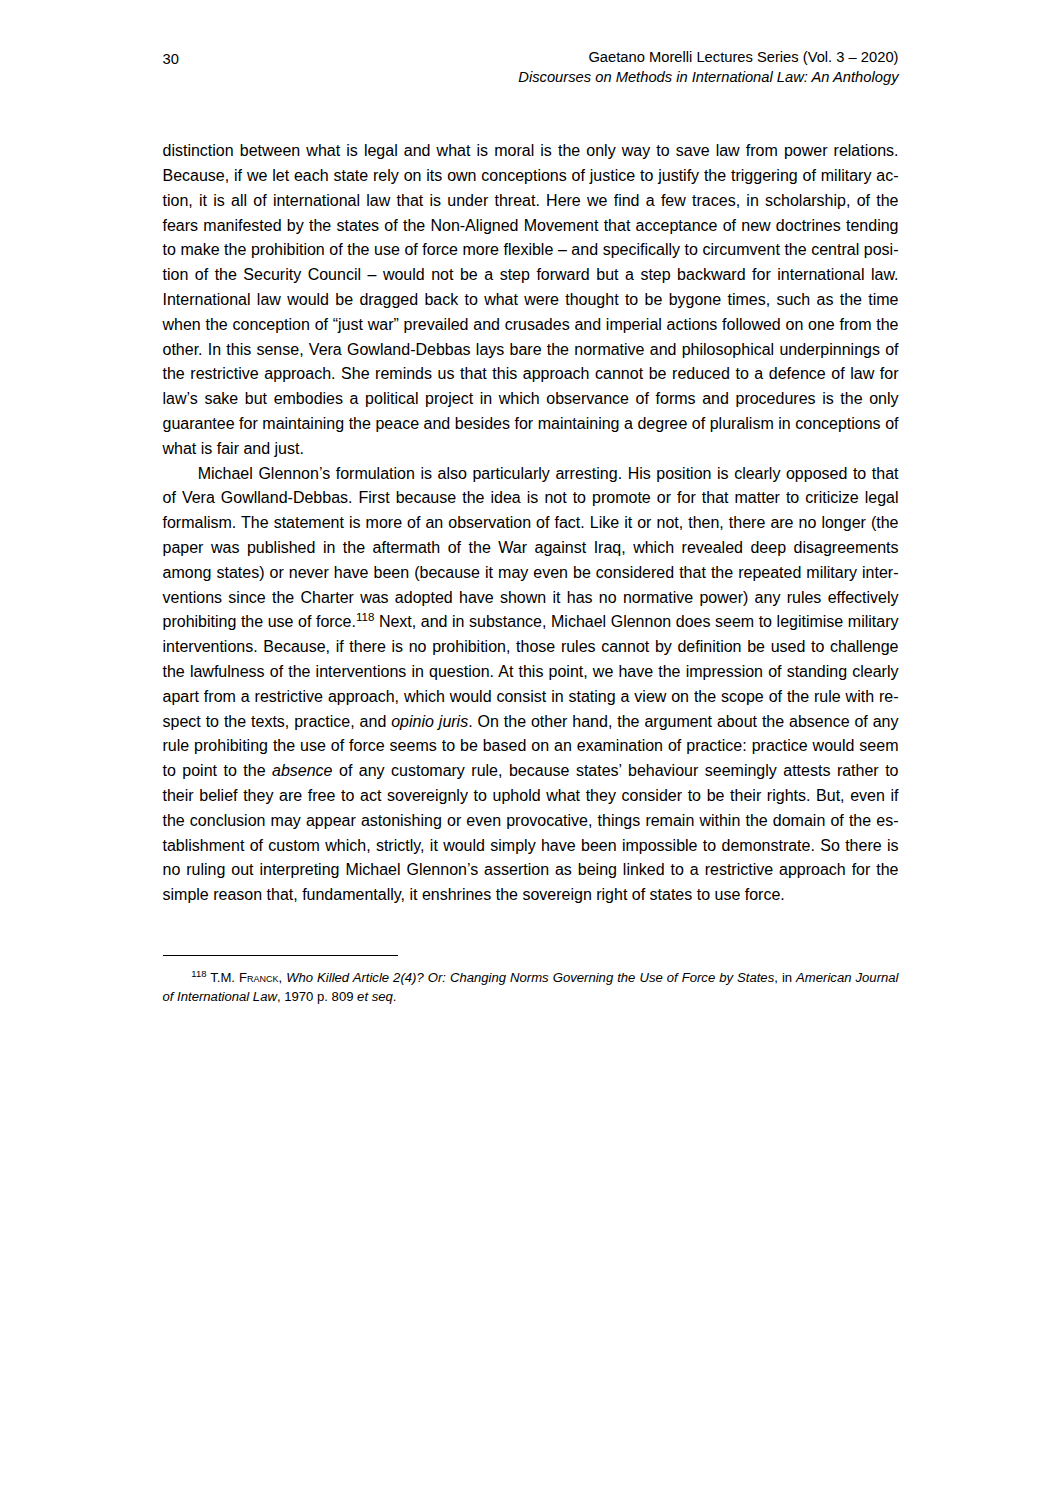30
Gaetano Morelli Lectures Series (Vol. 3 – 2020) Discourses on Methods in International Law: An Anthology
distinction between what is legal and what is moral is the only way to save law from power relations. Because, if we let each state rely on its own conceptions of justice to justify the triggering of military action, it is all of international law that is under threat. Here we find a few traces, in scholarship, of the fears manifested by the states of the Non-Aligned Movement that acceptance of new doctrines tending to make the prohibition of the use of force more flexible – and specifically to circumvent the central position of the Security Council – would not be a step forward but a step backward for international law. International law would be dragged back to what were thought to be bygone times, such as the time when the conception of “just war” prevailed and crusades and imperial actions followed on one from the other. In this sense, Vera Gowland-Debbas lays bare the normative and philosophical underpinnings of the restrictive approach. She reminds us that this approach cannot be reduced to a defence of law for law’s sake but embodies a political project in which observance of forms and procedures is the only guarantee for maintaining the peace and besides for maintaining a degree of pluralism in conceptions of what is fair and just.
Michael Glennon’s formulation is also particularly arresting. His position is clearly opposed to that of Vera Gowlland-Debbas. First because the idea is not to promote or for that matter to criticize legal formalism. The statement is more of an observation of fact. Like it or not, then, there are no longer (the paper was published in the aftermath of the War against Iraq, which revealed deep disagreements among states) or never have been (because it may even be considered that the repeated military interventions since the Charter was adopted have shown it has no normative power) any rules effectively prohibiting the use of force.118 Next, and in substance, Michael Glennon does seem to legitimise military interventions. Because, if there is no prohibition, those rules cannot by definition be used to challenge the lawfulness of the interventions in question. At this point, we have the impression of standing clearly apart from a restrictive approach, which would consist in stating a view on the scope of the rule with respect to the texts, practice, and opinio juris. On the other hand, the argument about the absence of any rule prohibiting the use of force seems to be based on an examination of practice: practice would seem to point to the absence of any customary rule, because states’ behaviour seemingly attests rather to their belief they are free to act sovereignly to uphold what they consider to be their rights. But, even if the conclusion may appear astonishing or even provocative, things remain within the domain of the establishment of custom which, strictly, it would simply have been impossible to demonstrate. So there is no ruling out interpreting Michael Glennon’s assertion as being linked to a restrictive approach for the simple reason that, fundamentally, it enshrines the sovereign right of states to use force.
118 T.M. Franck, Who Killed Article 2(4)? Or: Changing Norms Governing the Use of Force by States, in American Journal of International Law, 1970 p. 809 et seq.